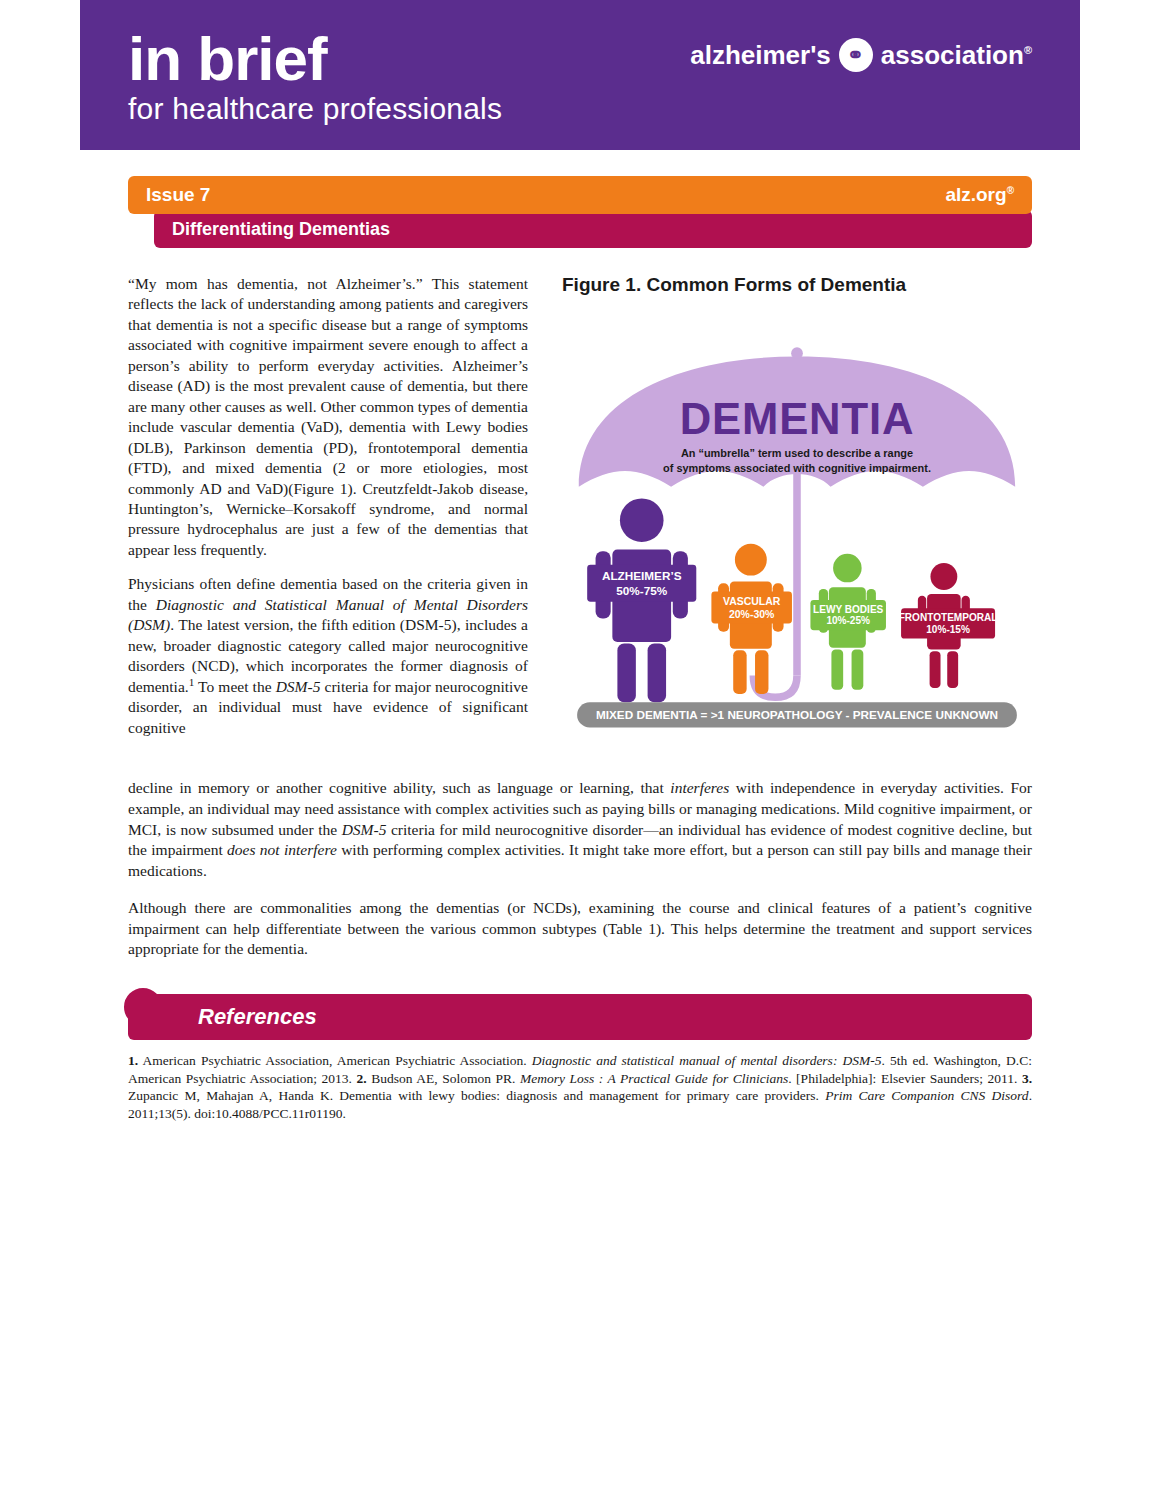in brief for healthcare professionals
alzheimer's ⚭ association®
Issue 7 alz.org®
Differentiating Dementias
“My mom has dementia, not Alzheimer’s.” This statement reflects the lack of understanding among patients and caregivers that dementia is not a specific disease but a range of symptoms associated with cognitive impairment severe enough to affect a person’s ability to perform everyday activities. Alzheimer’s disease (AD) is the most prevalent cause of dementia, but there are many other causes as well. Other common types of dementia include vascular dementia (VaD), dementia with Lewy bodies (DLB), Parkinson dementia (PD), frontotemporal dementia (FTD), and mixed dementia (2 or more etiologies, most commonly AD and VaD)(Figure 1). Creutzfeldt-Jakob disease, Huntington’s, Wernicke–Korsakoff syndrome, and normal pressure hydrocephalus are just a few of the dementias that appear less frequently.
Physicians often define dementia based on the criteria given in the Diagnostic and Statistical Manual of Mental Disorders (DSM). The latest version, the fifth edition (DSM-5), includes a new, broader diagnostic category called major neurocognitive disorders (NCD), which incorporates the former diagnosis of dementia.1 To meet the DSM-5 criteria for major neurocognitive disorder, an individual must have evidence of significant cognitive
Figure 1. Common Forms of Dementia
DEMENTIA An “umbrella” term used to describe a range of symptoms associated with cognitive impairment. ALZHEIMER’S 50%-75% VASCULAR 20%-30% LEWY BODIES 10%-25% FRONTOTEMPORAL 10%-15% MIXED DEMENTIA = >1 NEUROPATHOLOGY - PREVALENCE UNKNOWN
decline in memory or another cognitive ability, such as language or learning, that interferes with independence in everyday activities. For example, an individual may need assistance with complex activities such as paying bills or managing medications. Mild cognitive impairment, or MCI, is now subsumed under the DSM-5 criteria for mild neurocognitive disorder—an individual has evidence of modest cognitive decline, but the impairment does not interfere with performing complex activities. It might take more effort, but a person can still pay bills and manage their medications.
Although there are commonalities among the dementias (or NCDs), examining the course and clinical features of a patient’s cognitive impairment can help differentiate between the various common subtypes (Table 1). This helps determine the treatment and support services appropriate for the dementia.
References
1. American Psychiatric Association, American Psychiatric Association. Diagnostic and statistical manual of mental disorders: DSM-5. 5th ed. Washington, D.C: American Psychiatric Association; 2013. 2. Budson AE, Solomon PR. Memory Loss : A Practical Guide for Clinicians. [Philadelphia]: Elsevier Saunders; 2011. 3. Zupancic M, Mahajan A, Handa K. Dementia with lewy bodies: diagnosis and management for primary care providers. Prim Care Companion CNS Disord. 2011;13(5). doi:10.4088/PCC.11r01190.